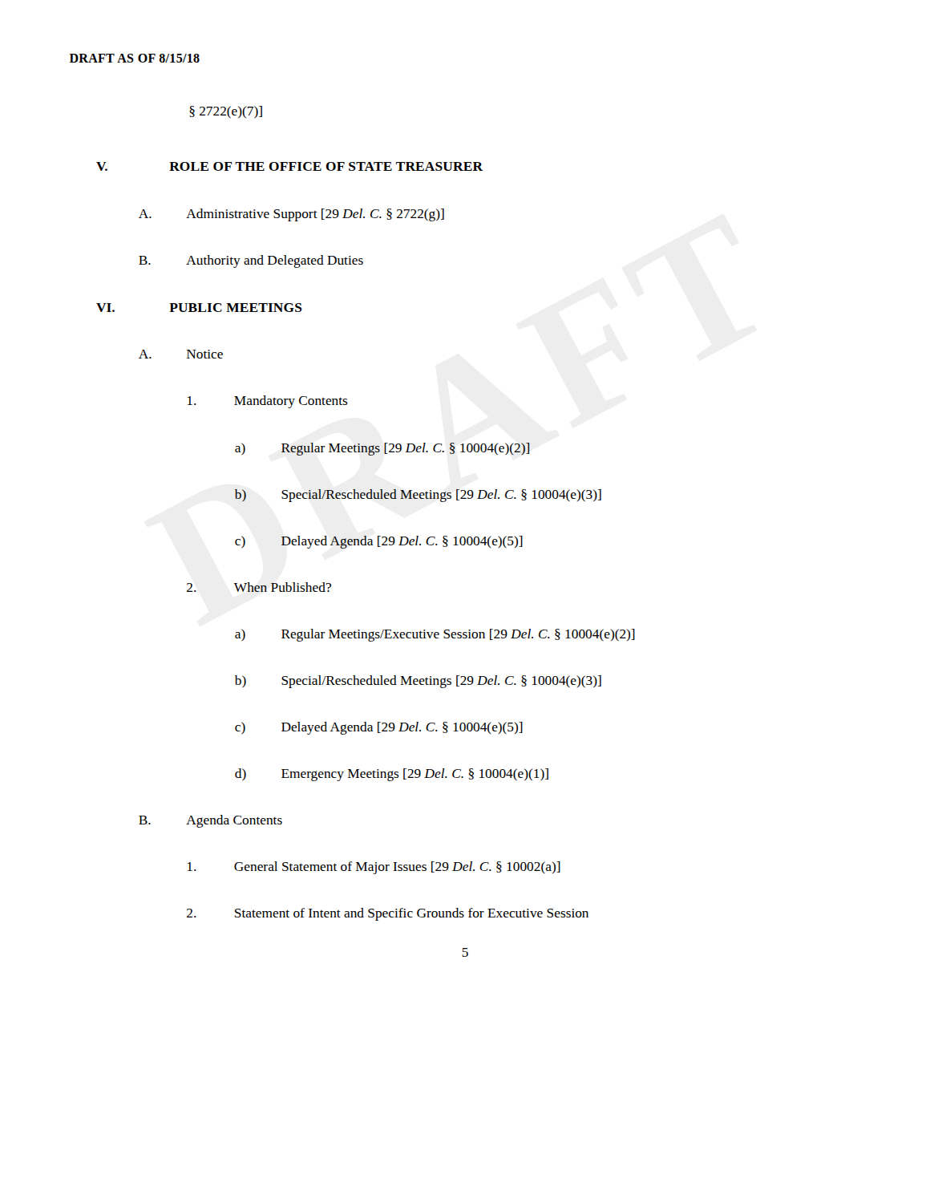DRAFT
DRAFT AS OF 8/15/18
§ 2722(e)(7)]
V. ROLE OF THE OFFICE OF STATE TREASURER
A. Administrative Support [29 Del. C. § 2722(g)]
B. Authority and Delegated Duties
VI. PUBLIC MEETINGS
A. Notice
1. Mandatory Contents
a) Regular Meetings [29 Del. C. § 10004(e)(2)]
b) Special/Rescheduled Meetings [29 Del. C. § 10004(e)(3)]
c) Delayed Agenda [29 Del. C. § 10004(e)(5)]
2. When Published?
a) Regular Meetings/Executive Session [29 Del. C. § 10004(e)(2)]
b) Special/Rescheduled Meetings [29 Del. C. § 10004(e)(3)]
c) Delayed Agenda [29 Del. C. § 10004(e)(5)]
d) Emergency Meetings [29 Del. C. § 10004(e)(1)]
B. Agenda Contents
1. General Statement of Major Issues [29 Del. C. § 10002(a)]
2. Statement of Intent and Specific Grounds for Executive Session
5